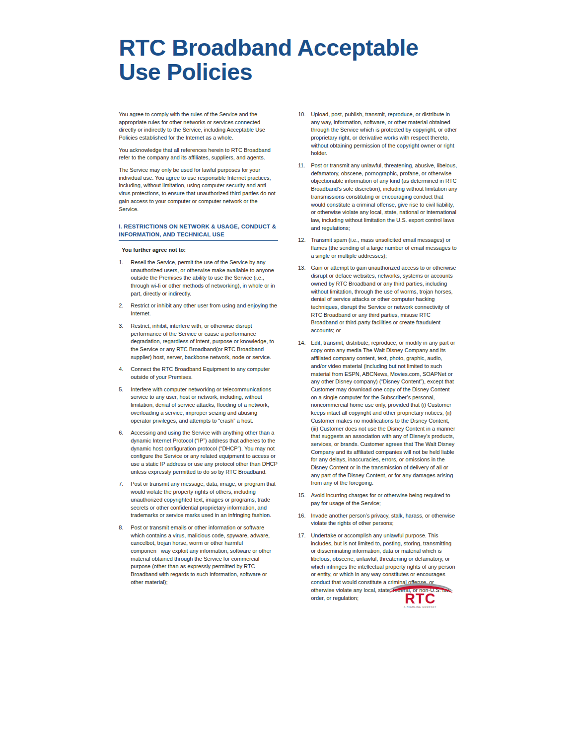RTC Broadband Acceptable Use Policies
You agree to comply with the rules of the Service and the appropriate rules for other networks or services connected directly or indirectly to the Service, including Acceptable Use Policies established for the Internet as a whole.
You acknowledge that all references herein to RTC Broadband refer to the company and its affiliates, suppliers, and agents.
The Service may only be used for lawful purposes for your individual use. You agree to use responsible Internet practices, including, without limitation, using computer security and anti-virus protections, to ensure that unauthorized third parties do not gain access to your computer or computer network or the Service.
I. Restrictions on Network & Usage, Conduct & Information, and Technical Use
You further agree not to:
Resell the Service, permit the use of the Service by any unauthorized users, or otherwise make available to anyone outside the Premises the ability to use the Service (i.e., through wi-fi or other methods of networking), in whole or in part, directly or indirectly.
Restrict or inhibit any other user from using and enjoying the Internet.
Restrict, inhibit, interfere with, or otherwise disrupt performance of the Service or cause a performance degradation, regardless of intent, purpose or knowledge, to the Service or any RTC Broadband(or RTC Broadband supplier) host, server, backbone network, node or service.
Connect the RTC Broadband Equipment to any computer outside of your Premises.
Interfere with computer networking or telecommunications service to any user, host or network, including, without limitation, denial of service attacks, flooding of a network, overloading a service, improper seizing and abusing operator privileges, and attempts to “crash” a host.
Accessing and using the Service with anything other than a dynamic Internet Protocol (“IP”) address that adheres to the dynamic host configuration protocol (“DHCP”). You may not configure the Service or any related equipment to access or use a static IP address or use any protocol other than DHCP unless expressly permitted to do so by RTC Broadband.
Post or transmit any message, data, image, or program that would violate the property rights of others, including unauthorized copyrighted text, images or programs, trade secrets or other confidential proprietary information, and trademarks or service marks used in an infringing fashion.
Post or transmit emails or other information or software which contains a virus, malicious code, spyware, adware, cancelbot, trojan horse, worm or other harmful componen way exploit any information, software or other material obtained through the Service for commercial purpose (other than as expressly permitted by RTC Broadband with regards to such information, software or other material);
Upload, post, publish, transmit, reproduce, or distribute in any way, information, software, or other material obtained through the Service which is protected by copyright, or other proprietary right, or derivative works with respect thereto, without obtaining permission of the copyright owner or right holder.
Post or transmit any unlawful, threatening, abusive, libelous, defamatory, obscene, pornographic, profane, or otherwise objectionable information of any kind (as determined in RTC Broadband’s sole discretion), including without limitation any transmissions constituting or encouraging conduct that would constitute a criminal offense, give rise to civil liability, or otherwise violate any local, state, national or international law, including without limitation the U.S. export control laws and regulations;
Transmit spam (i.e., mass unsolicited email messages) or flames (the sending of a large number of email messages to a single or multiple addresses);
Gain or attempt to gain unauthorized access to or otherwise disrupt or deface websites, networks, systems or accounts owned by RTC Broadband or any third parties, including without limitation, through the use of worms, trojan horses, denial of service attacks or other computer hacking techniques, disrupt the Service or network connectivity of RTC Broadband or any third parties, misuse RTC Broadband or third-party facilities or create fraudulent accounts; or
Edit, transmit, distribute, reproduce, or modify in any part or copy onto any media The Walt Disney Company and its affiliated company content, text, photo, graphic, audio, and/or video material (including but not limited to such material from ESPN, ABCNews, Movies.com, SOAPNet or any other Disney company) (“Disney Content”), except that Customer may download one copy of the Disney Content on a single computer for the Subscriber’s personal, noncommercial home use only, provided that (i) Customer keeps intact all copyright and other proprietary notices, (ii) Customer makes no modifications to the Disney Content, (iii) Customer does not use the Disney Content in a manner that suggests an association with any of Disney’s products, services, or brands. Customer agrees that The Walt Disney Company and its affiliated companies will not be held liable for any delays, inaccuracies, errors, or omissions in the Disney Content or in the transmission of delivery of all or any part of the Disney Content, or for any damages arising from any of the foregoing.
Avoid incurring charges for or otherwise being required to pay for usage of the Service;
Invade another person’s privacy, stalk, harass, or otherwise violate the rights of other persons;
Undertake or accomplish any unlawful purpose. This includes, but is not limited to, posting, storing, transmitting or disseminating information, data or material which is libelous, obscene, unlawful, threatening or defamatory, or which infringes the intellectual property rights of any person or entity, or which in any way constitutes or encourages conduct that would constitute a criminal offense, or otherwise violate any local, state, federal, or non-U.S. law, order, or regulation;
RTC A HIGHLINE COMPANY